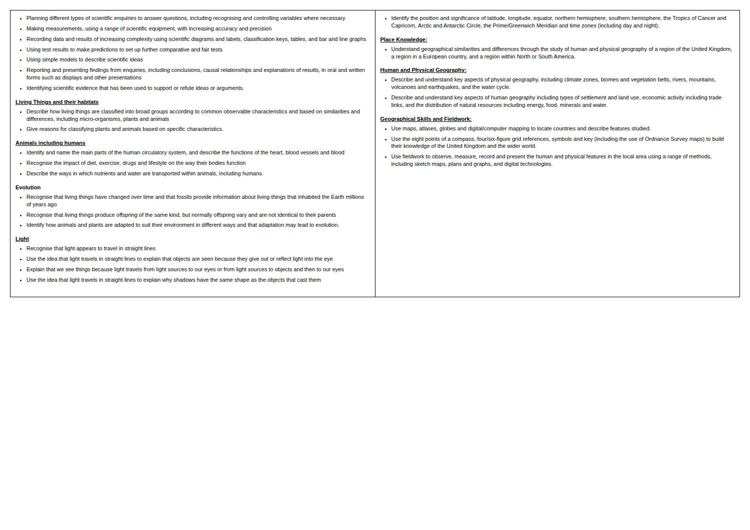| Planning different types of scientific enquiries to answer questions, including recognising and controlling variables where necessary Making measurements, using a range of scientific equipment, with increasing accuracy and precision Recording data and results of increasing complexity using scientific diagrams and labels, classification keys, tables, and bar and line graphs Using test results to make predictions to set up further comparative and fair tests Using simple models to describe scientific ideas Reporting and presenting findings from enquiries, including conclusions, causal relationships and explanations of results, in oral and written forms such as displays and other presentations Identifying scientific evidence that has been used to support or refute ideas or arguments. Living Things and their habitats Describe how living things are classified into broad groups according to common observable characteristics and based on similarities and differences, including micro-organisms, plants and animals Give reasons for classifying plants and animals based on specific characteristics. Animals including humans Identify and name the main parts of the human circulatory system, and describe the functions of the heart, blood vessels and blood Recognise the impact of diet, exercise, drugs and lifestyle on the way their bodies function Describe the ways in which nutrients and water are transported within animals, including humans. Evolution Recognise that living things have changed over time and that fossils provide information about living things that inhabited the Earth millions of years ago Recognise that living things produce offspring of the same kind, but normally offspring vary and are not identical to their parents Identify how animals and plants are adapted to suit their environment in different ways and that adaptation may lead to evolution. Light Recognise that light appears to travel in straight lines Use the idea that light travels in straight lines to explain that objects are seen because they give out or reflect light into the eye Explain that we see things because light travels from light sources to our eyes or from light sources to objects and then to our eyes Use the idea that light travels in straight lines to explain why shadows have the same shape as the objects that cast them | Identify the position and significance of latitude, longitude, equator, northern hemisphere, southern hemisphere, the Tropics of Cancer and Capricorn, Arctic and Antarctic Circle, the Prime/Greenwich Meridian and time zones (including day and night). Place Knowledge: Understand geographical similarities and differences through the study of human and physical geography of a region of the United Kingdom, a region in a European country, and a region within North or South America. Human and Physical Geography: Describe and understand key aspects of physical geography, including climate zones, biomes and vegetation belts, rivers, mountains, volcanoes and earthquakes, and the water cycle. Describe and understand key aspects of human geography including types of settlement and land use, economic activity including trade links, and the distribution of natural resources including energy, food, minerals and water. Geographical Skills and Fieldwork: Use maps, atlases, globes and digital/computer mapping to locate countries and describe features studied. Use the eight points of a compass, four/six-figure grid references, symbols and key (including the use of Ordnance Survey maps) to build their knowledge of the United Kingdom and the wider world. Use fieldwork to observe, measure, record and present the human and physical features in the local area using a range of methods, including sketch maps, plans and graphs, and digital technologies. |